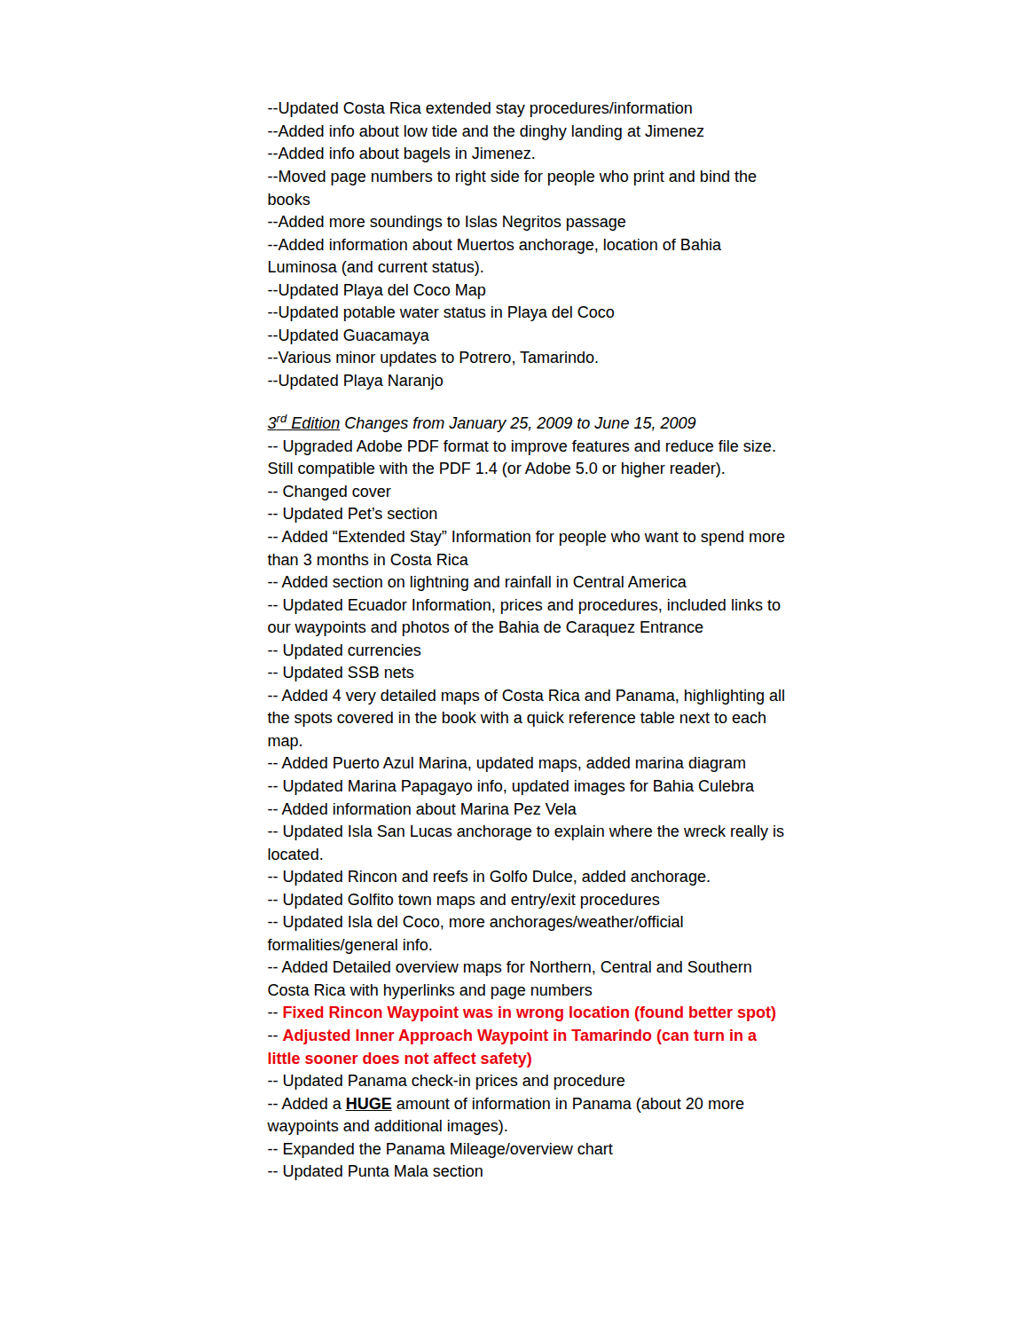--Updated Costa Rica extended stay procedures/information
--Added info about low tide and the dinghy landing at Jimenez
--Added info about bagels in Jimenez.
--Moved page numbers to right side for people who print and bind the books
--Added more soundings to Islas Negritos passage
--Added information about Muertos anchorage, location of Bahia Luminosa (and current status).
--Updated Playa del Coco Map
--Updated potable water status in Playa del Coco
--Updated Guacamaya
--Various minor updates to Potrero, Tamarindo.
--Updated Playa Naranjo
3rd Edition Changes from January 25, 2009 to June 15, 2009
-- Upgraded Adobe PDF format to improve features and reduce file size. Still compatible with the PDF 1.4 (or Adobe 5.0 or higher reader).
-- Changed cover
-- Updated Pet’s section
-- Added “Extended Stay” Information for people who want to spend more than 3 months in Costa Rica
-- Added section on lightning and rainfall in Central America
-- Updated Ecuador Information, prices and procedures, included links to our waypoints and photos of the Bahia de Caraquez Entrance
-- Updated currencies
-- Updated SSB nets
-- Added 4 very detailed maps of Costa Rica and Panama, highlighting all the spots covered in the book with a quick reference table next to each map.
-- Added Puerto Azul Marina, updated maps, added marina diagram
-- Updated Marina Papagayo info, updated images for Bahia Culebra
-- Added information about Marina Pez Vela
-- Updated Isla San Lucas anchorage to explain where the wreck really is located.
-- Updated Rincon and reefs in Golfo Dulce, added anchorage.
-- Updated Golfito town maps and entry/exit procedures
-- Updated Isla del Coco, more anchorages/weather/official formalities/general info.
-- Added Detailed overview maps for Northern, Central and Southern Costa Rica with hyperlinks and page numbers
-- Fixed Rincon Waypoint was in wrong location (found better spot)
-- Adjusted Inner Approach Waypoint in Tamarindo (can turn in a little sooner does not affect safety)
-- Updated Panama check-in prices and procedure
-- Added a HUGE amount of information in Panama (about 20 more waypoints and additional images).
-- Expanded the Panama Mileage/overview chart
-- Updated Punta Mala section